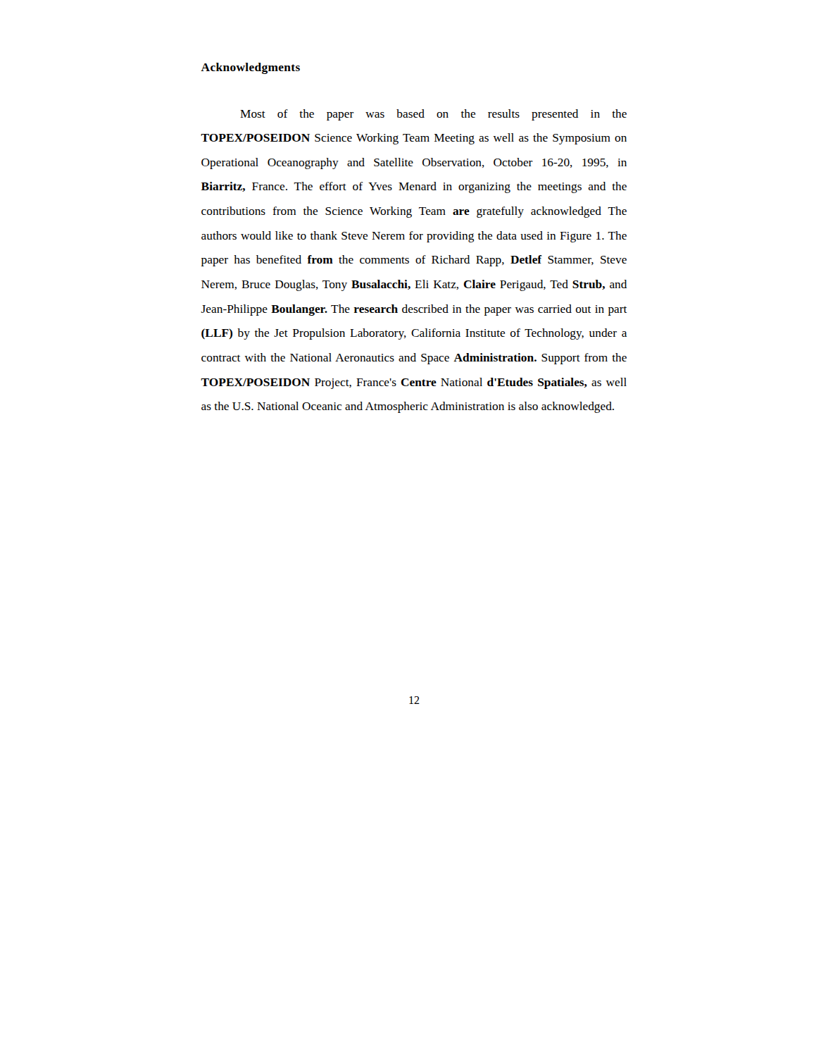Acknowledgments
Most of the paper was based on the results presented in the TOPEX/POSEIDON Science Working Team Meeting as well as the Symposium on Operational Oceanography and Satellite Observation, October 16-20, 1995, in Biarritz, France. The effort of Yves Menard in organizing the meetings and the contributions from the Science Working Team are gratefully acknowledged The authors would like to thank Steve Nerem for providing the data used in Figure 1. The paper has benefited from the comments of Richard Rapp, Detlef Stammer, Steve Nerem, Bruce Douglas, Tony Busalacchi, Eli Katz, Claire Perigaud, Ted Strub, and Jean-Philippe Boulanger. The research described in the paper was carried out in part (LLF) by the Jet Propulsion Laboratory, California Institute of Technology, under a contract with the National Aeronautics and Space Administration. Support from the TOPEX/POSEIDON Project, France's Centre National d'Etudes Spatiales, as well as the U.S. National Oceanic and Atmospheric Administration is also acknowledged.
12